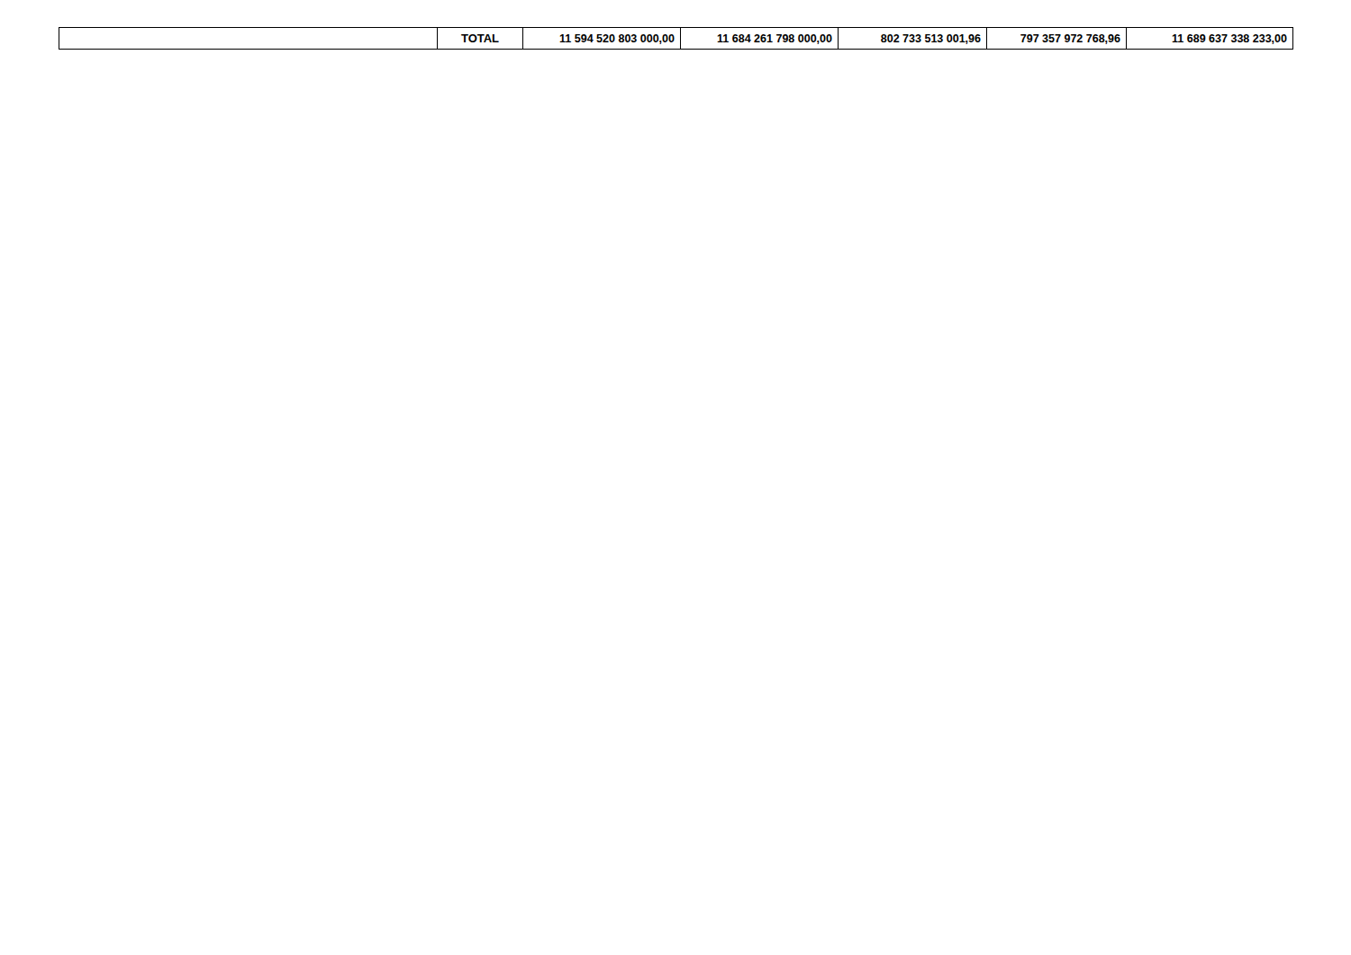| | TOTAL | 11 594 520 803 000,00 | 11 684 261 798 000,00 | 802 733 513 001,96 | 797 357 972 768,96 | 11 689 637 338 233,00 |